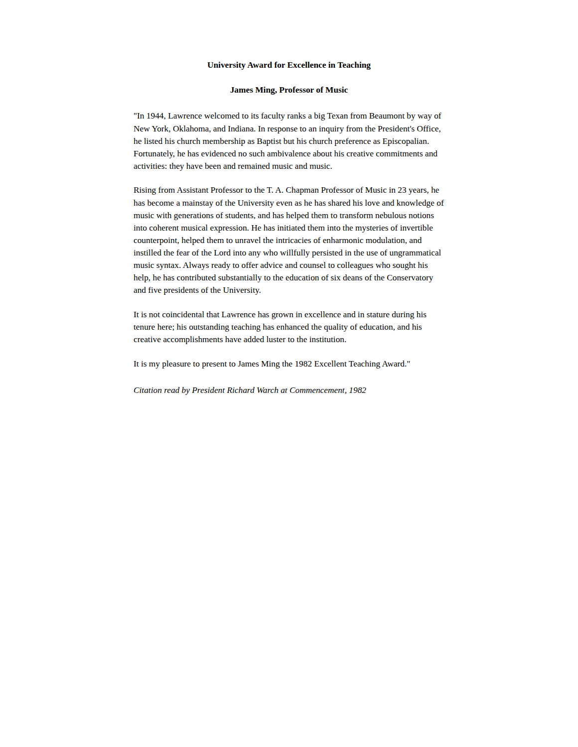University Award for Excellence in Teaching
James Ming, Professor of Music
"In 1944, Lawrence welcomed to its faculty ranks a big Texan from Beaumont by way of New York, Oklahoma, and Indiana. In response to an inquiry from the President's Office, he listed his church membership as Baptist but his church preference as Episcopalian. Fortunately, he has evidenced no such ambivalence about his creative commitments and activities: they have been and remained music and music.
Rising from Assistant Professor to the T. A. Chapman Professor of Music in 23 years, he has become a mainstay of the University even as he has shared his love and knowledge of music with generations of students, and has helped them to transform nebulous notions into coherent musical expression. He has initiated them into the mysteries of invertible counterpoint, helped them to unravel the intricacies of enharmonic modulation, and instilled the fear of the Lord into any who willfully persisted in the use of ungrammatical music syntax. Always ready to offer advice and counsel to colleagues who sought his help, he has contributed substantially to the education of six deans of the Conservatory and five presidents of the University.
It is not coincidental that Lawrence has grown in excellence and in stature during his tenure here; his outstanding teaching has enhanced the quality of education, and his creative accomplishments have added luster to the institution.
It is my pleasure to present to James Ming the 1982 Excellent Teaching Award."
Citation read by President Richard Warch at Commencement, 1982